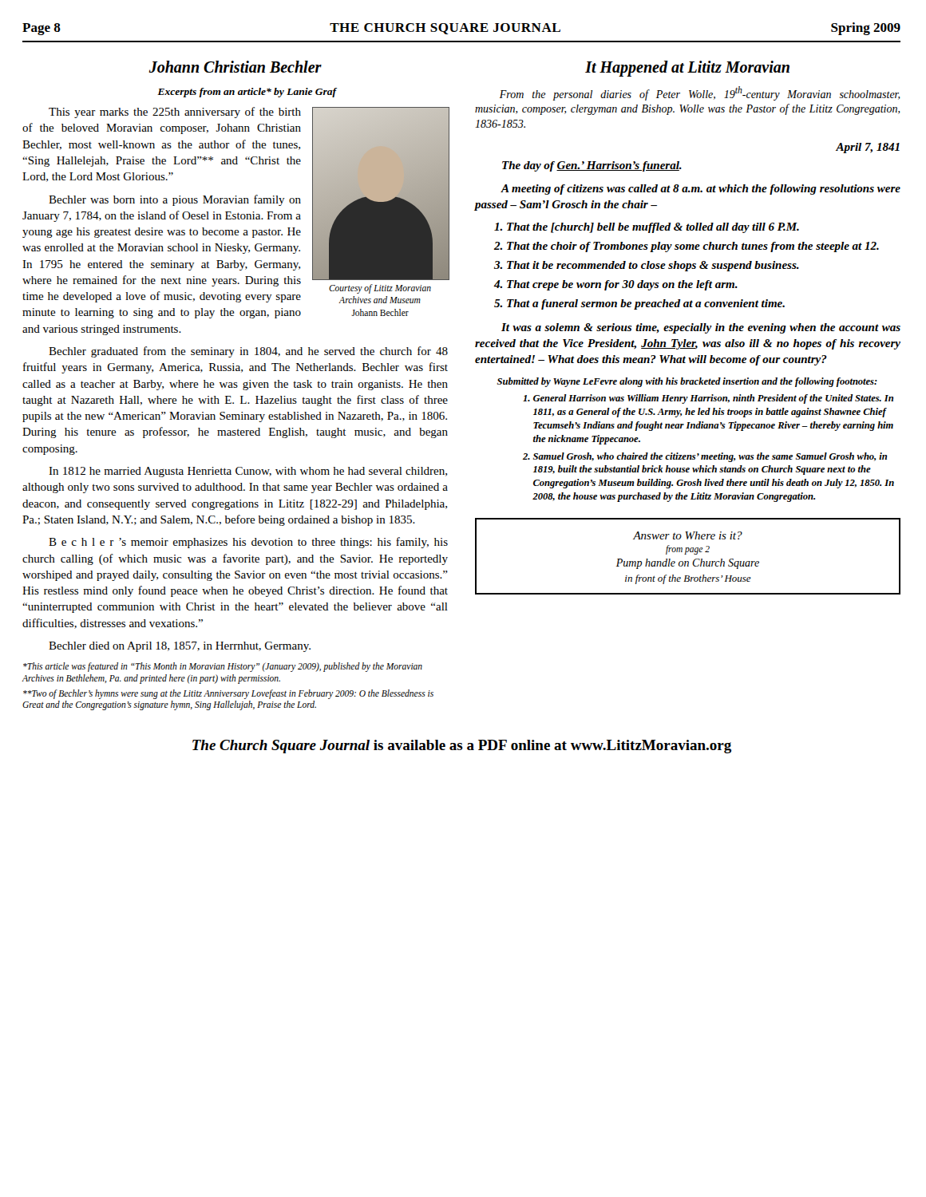Page 8 THE CHURCH SQUARE JOURNAL Spring 2009
Johann Christian Bechler
Excerpts from an article* by Lanie Graf
Courtesy of Lititz Moravian
Archives and Museum Johann Bechler
This year marks the 225th anniversary of the birth of the beloved Moravian composer, Johann Christian Bechler, most well-known as the author of the tunes, “Sing Hallelejah, Praise the Lord”** and “Christ the Lord, the Lord Most Glorious.”
Bechler was born into a pious Moravian family on January 7, 1784, on the island of Oesel in Estonia. From a young age his greatest desire was to become a pastor. He was enrolled at the Moravian school in Niesky, Germany. In 1795 he entered the seminary at Barby, Germany, where he remained for the next nine years. During this time he developed a love of music, devoting every spare minute to learning to sing and to play the organ, piano and various stringed instruments.
Bechler graduated from the seminary in 1804, and he served the church for 48 fruitful years in Germany, America, Russia, and The Netherlands. Bechler was first called as a teacher at Barby, where he was given the task to train organists. He then taught at Nazareth Hall, where he with E. L. Hazelius taught the first class of three pupils at the new “American” Moravian Seminary established in Nazareth, Pa., in 1806. During his tenure as professor, he mastered English, taught music, and began composing.
In 1812 he married Augusta Henrietta Cunow, with whom he had several children, although only two sons survived to adulthood. In that same year Bechler was ordained a deacon, and consequently served congregations in Lititz [1822-29] and Philadelphia, Pa.; Staten Island, N.Y.; and Salem, N.C., before being ordained a bishop in 1835.
B e c h l e r ’s memoir emphasizes his devotion to three things: his family, his church calling (of which music was a favorite part), and the Savior. He reportedly worshiped and prayed daily, consulting the Savior on even “the most trivial occasions.” His restless mind only found peace when he obeyed Christ’s direction. He found that “uninterrupted communion with Christ in the heart” elevated the believer above “all difficulties, distresses and vexations.”
Bechler died on April 18, 1857, in Herrnhut, Germany.
*This article was featured in “This Month in Moravian History” (January 2009), published by the Moravian Archives in Bethlehem, Pa. and printed here (in part) with permission.
**Two of Bechler’s hymns were sung at the Lititz Anniversary Lovefeast in February 2009: O the Blessedness is Great and the Congregation’s signature hymn, Sing Hallelujah, Praise the Lord.
It Happened at Lititz Moravian
From the personal diaries of Peter Wolle, 19th-century Moravian schoolmaster, musician, composer, clergyman and Bishop. Wolle was the Pastor of the Lititz Congregation, 1836-1853.
April 7, 1841
The day of Gen.’ Harrison’s funeral.
A meeting of citizens was called at 8 a.m. at which the following resolutions were passed – Sam’l Grosch in the chair –
That the [church] bell be muffled & tolled all day till 6 P.M.
That the choir of Trombones play some church tunes from the steeple at 12.
That it be recommended to close shops & suspend business.
That crepe be worn for 30 days on the left arm.
That a funeral sermon be preached at a convenient time.
It was a solemn & serious time, especially in the evening when the account was received that the Vice President, John Tyler, was also ill & no hopes of his recovery entertained! – What does this mean? What will become of our country?
Submitted by Wayne LeFevre along with his bracketed insertion and the following footnotes:
General Harrison was William Henry Harrison, ninth President of the United States. In 1811, as a General of the U.S. Army, he led his troops in battle against Shawnee Chief Tecumseh’s Indians and fought near Indiana’s Tippecanoe River – thereby earning him the nickname Tippecanoe.
Samuel Grosh, who chaired the citizens’ meeting, was the same Samuel Grosh who, in 1819, built the substantial brick house which stands on Church Square next to the Congregation’s Museum building. Grosh lived there until his death on July 12, 1850. In 2008, the house was purchased by the Lititz Moravian Congregation.
Answer to Where is it?
from page 2
Pump handle on Church Square
in front of the Brothers’ House
The Church Square Journal is available as a PDF online at www.LititzMoravian.org